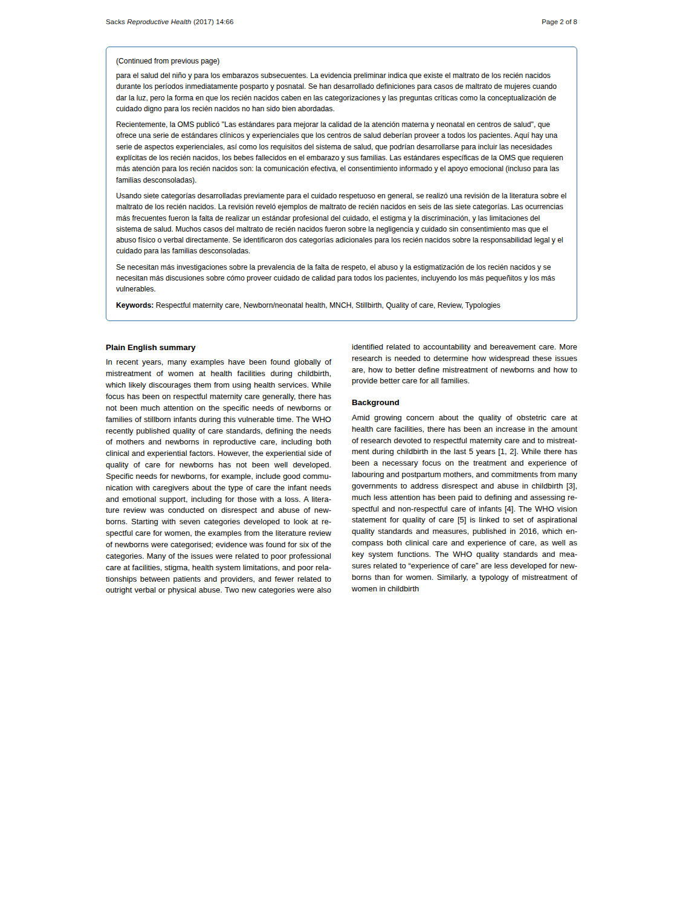Sacks Reproductive Health (2017) 14:66
Page 2 of 8
(Continued from previous page)
para el salud del niño y para los embarazos subsecuentes. La evidencia preliminar indica que existe el maltrato de los recién nacidos durante los períodos inmediatamente posparto y posnatal. Se han desarrollado definiciones para casos de maltrato de mujeres cuando dar la luz, pero la forma en que los recién nacidos caben en las categorizaciones y las preguntas críticas como la conceptualización de cuidado digno para los recién nacidos no han sido bien abordadas.
Recientemente, la OMS publicó "Las estándares para mejorar la calidad de la atención materna y neonatal en centros de salud", que ofrece una serie de estándares clínicos y experienciales que los centros de salud deberían proveer a todos los pacientes. Aquí hay una serie de aspectos experienciales, así como los requisitos del sistema de salud, que podrían desarrollarse para incluir las necesidades explícitas de los recién nacidos, los bebes fallecidos en el embarazo y sus familias. Las estándares específicas de la OMS que requieren más atención para los recién nacidos son: la comunicación efectiva, el consentimiento informado y el apoyo emocional (incluso para las familias desconsoladas).
Usando siete categorías desarrolladas previamente para el cuidado respetuoso en general, se realizó una revisión de la literatura sobre el maltrato de los recién nacidos. La revisión reveló ejemplos de maltrato de recién nacidos en seis de las siete categorías. Las ocurrencias más frecuentes fueron la falta de realizar un estándar profesional del cuidado, el estigma y la discriminación, y las limitaciones del sistema de salud. Muchos casos del maltrato de recién nacidos fueron sobre la negligencia y cuidado sin consentimiento mas que el abuso físico o verbal directamente. Se identificaron dos categorías adicionales para los recién nacidos sobre la responsabilidad legal y el cuidado para las familias desconsoladas.
Se necesitan más investigaciones sobre la prevalencia de la falta de respeto, el abuso y la estigmatización de los recién nacidos y se necesitan más discusiones sobre cómo proveer cuidado de calidad para todos los pacientes, incluyendo los más pequeñitos y los más vulnerables.
Keywords: Respectful maternity care, Newborn/neonatal health, MNCH, Stillbirth, Quality of care, Review, Typologies
Plain English summary
In recent years, many examples have been found globally of mistreatment of women at health facilities during childbirth, which likely discourages them from using health services. While focus has been on respectful maternity care generally, there has not been much attention on the specific needs of newborns or families of stillborn infants during this vulnerable time. The WHO recently published quality of care standards, defining the needs of mothers and newborns in reproductive care, including both clinical and experiential factors. However, the experiential side of quality of care for newborns has not been well developed. Specific needs for newborns, for example, include good communication with caregivers about the type of care the infant needs and emotional support, including for those with a loss. A literature review was conducted on disrespect and abuse of newborns. Starting with seven categories developed to look at respectful care for women, the examples from the literature review of newborns were categorised; evidence was found for six of the categories. Many of the issues were related to poor professional care at facilities, stigma, health system limitations, and poor relationships between patients and providers, and fewer related to outright verbal or physical abuse. Two new categories were also identified related to accountability and bereavement care. More research is needed to determine how widespread these issues are, how to better define mistreatment of newborns and how to provide better care for all families.
Background
Amid growing concern about the quality of obstetric care at health care facilities, there has been an increase in the amount of research devoted to respectful maternity care and to mistreatment during childbirth in the last 5 years [1, 2]. While there has been a necessary focus on the treatment and experience of labouring and postpartum mothers, and commitments from many governments to address disrespect and abuse in childbirth [3], much less attention has been paid to defining and assessing respectful and non-respectful care of infants [4]. The WHO vision statement for quality of care [5] is linked to set of aspirational quality standards and measures, published in 2016, which encompass both clinical care and experience of care, as well as key system functions. The WHO quality standards and measures related to “experience of care” are less developed for newborns than for women. Similarly, a typology of mistreatment of women in childbirth